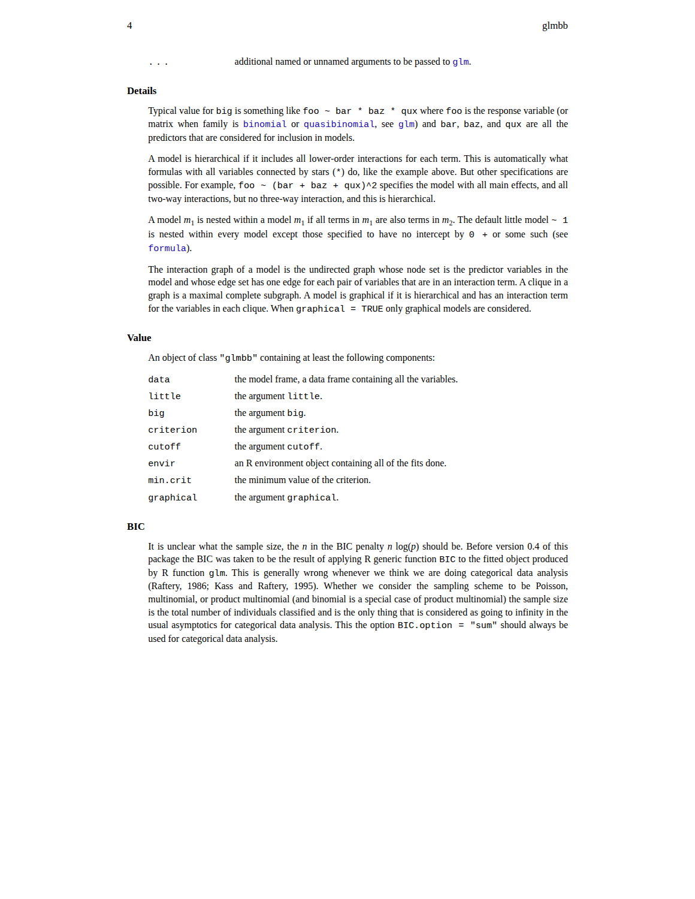4 glmbb
...
additional named or unnamed arguments to be passed to glm.
Details
Typical value for big is something like foo ~ bar * baz * qux where foo is the response variable (or matrix when family is binomial or quasibinomial, see glm) and bar, baz, and qux are all the predictors that are considered for inclusion in models.
A model is hierarchical if it includes all lower-order interactions for each term. This is automatically what formulas with all variables connected by stars (*) do, like the example above. But other specifications are possible. For example, foo ~ (bar + baz + qux)^2 specifies the model with all main effects, and all two-way interactions, but no three-way interaction, and this is hierarchical.
A model m1 is nested within a model m1 if all terms in m1 are also terms in m2. The default little model ~ 1 is nested within every model except those specified to have no intercept by 0 + or some such (see formula).
The interaction graph of a model is the undirected graph whose node set is the predictor variables in the model and whose edge set has one edge for each pair of variables that are in an interaction term. A clique in a graph is a maximal complete subgraph. A model is graphical if it is hierarchical and has an interaction term for the variables in each clique. When graphical = TRUE only graphical models are considered.
Value
An object of class "glmbb" containing at least the following components:
data
the model frame, a data frame containing all the variables.
little
the argument little.
big
the argument big.
criterion
the argument criterion.
cutoff
the argument cutoff.
envir
an R environment object containing all of the fits done.
min.crit
the minimum value of the criterion.
graphical
the argument graphical.
BIC
It is unclear what the sample size, the n in the BIC penalty n log(p) should be. Before version 0.4 of this package the BIC was taken to be the result of applying R generic function BIC to the fitted object produced by R function glm. This is generally wrong whenever we think we are doing categorical data analysis (Raftery, 1986; Kass and Raftery, 1995). Whether we consider the sampling scheme to be Poisson, multinomial, or product multinomial (and binomial is a special case of product multinomial) the sample size is the total number of individuals classified and is the only thing that is considered as going to infinity in the usual asymptotics for categorical data analysis. This the option BIC.option = "sum" should always be used for categorical data analysis.